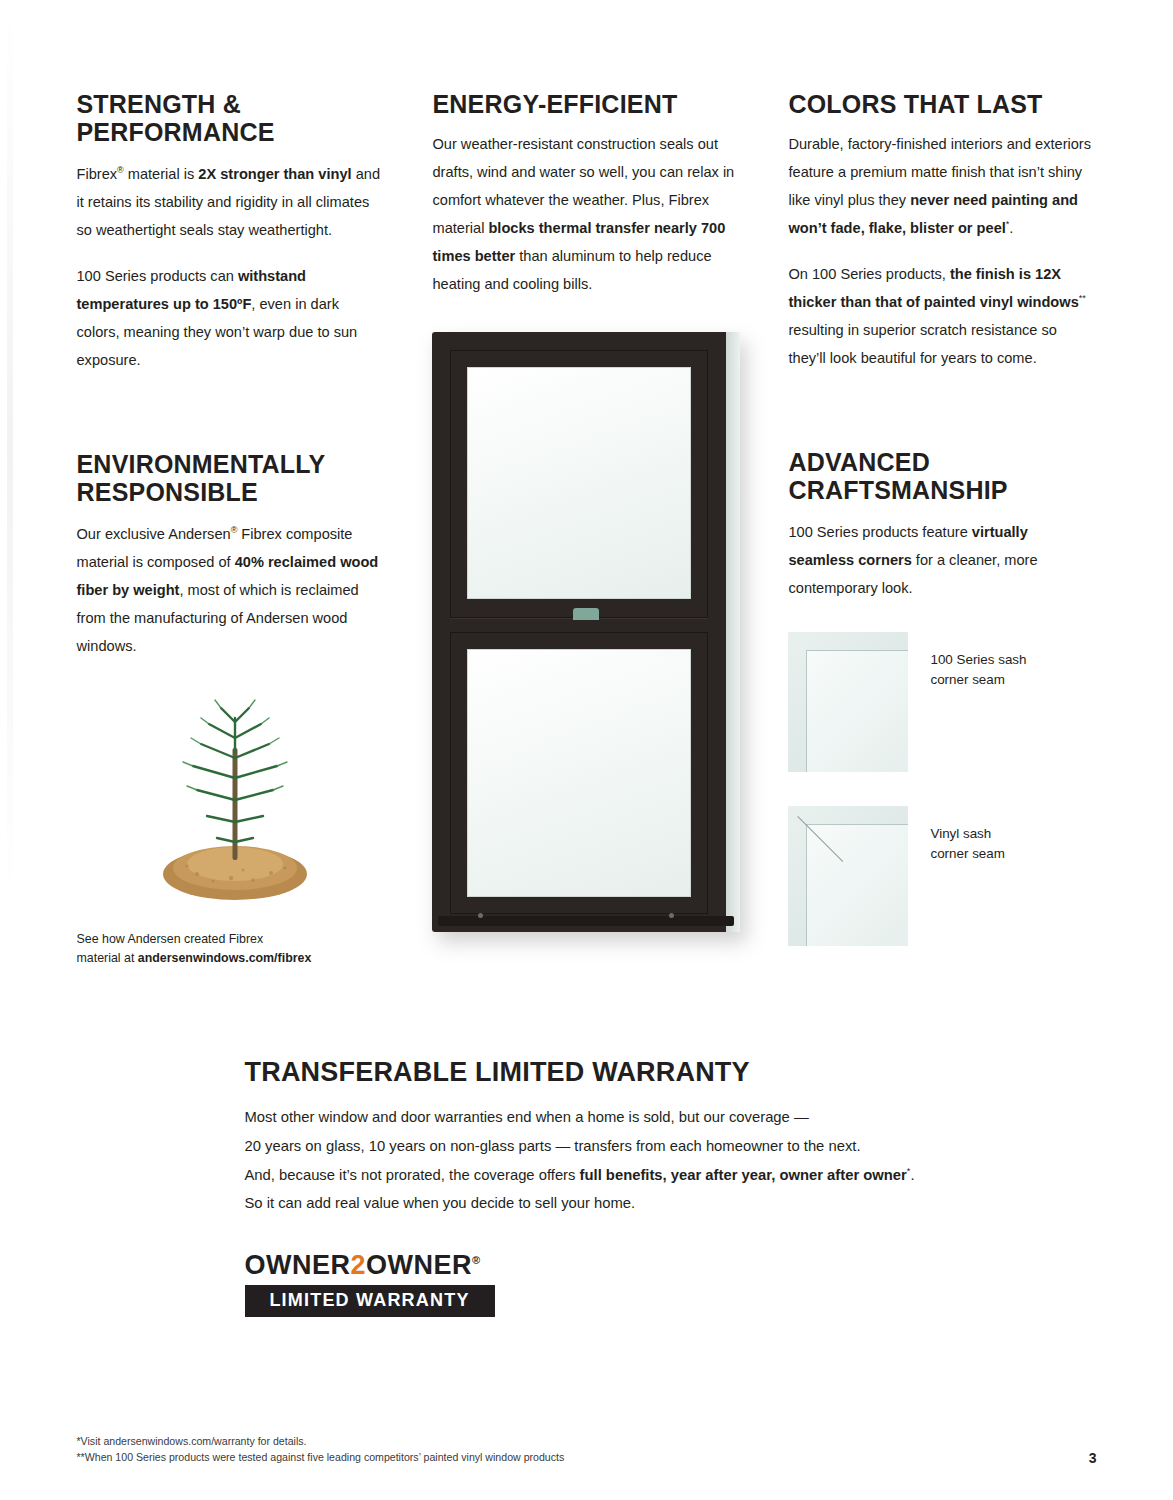Strength &
Performance
Fibrex® material is 2X stronger than vinyl and it retains its stability and rigidity in all climates so weathertight seals stay weathertight.
100 Series products can withstand temperatures up to 150ºF, even in dark colors, meaning they won’t warp due to sun exposure.
Environmentally
Responsible
Our exclusive Andersen® Fibrex composite material is composed of 40% reclaimed wood fiber by weight, most of which is reclaimed from the manufacturing of Andersen wood windows.
See how Andersen created Fibrex
material at andersenwindows.com/fibrex
Energy-Efficient
Our weather-resistant construction seals out drafts, wind and water so well, you can relax in comfort whatever the weather. Plus, Fibrex material blocks thermal transfer nearly 700 times better than aluminum to help reduce heating and cooling bills.
Colors That Last
Durable, factory-finished interiors and exteriors feature a premium matte finish that isn’t shiny like vinyl plus they never need painting and won’t fade, flake, blister or peel*.
On 100 Series products, the finish is 12X thicker than that of painted vinyl windows** resulting in superior scratch resistance so they’ll look beautiful for years to come.
Advanced
Craftsmanship
100 Series products feature virtually seamless corners for a cleaner, more contemporary look.
100 Series sash
corner seam
Vinyl sash
corner seam
Transferable Limited Warranty
Most other window and door warranties end when a home is sold, but our coverage —
20 years on glass, 10 years on non-glass parts — transfers from each homeowner to the next.
And, because it’s not prorated, the coverage offers full benefits, year after year, owner after owner*.
So it can add real value when you decide to sell your home.
OWNER2 OWNER®
LIMITED WARRANTY
*Visit andersenwindows.com/warranty for details.
**When 100 Series products were tested against five leading competitors’ painted vinyl window products
3